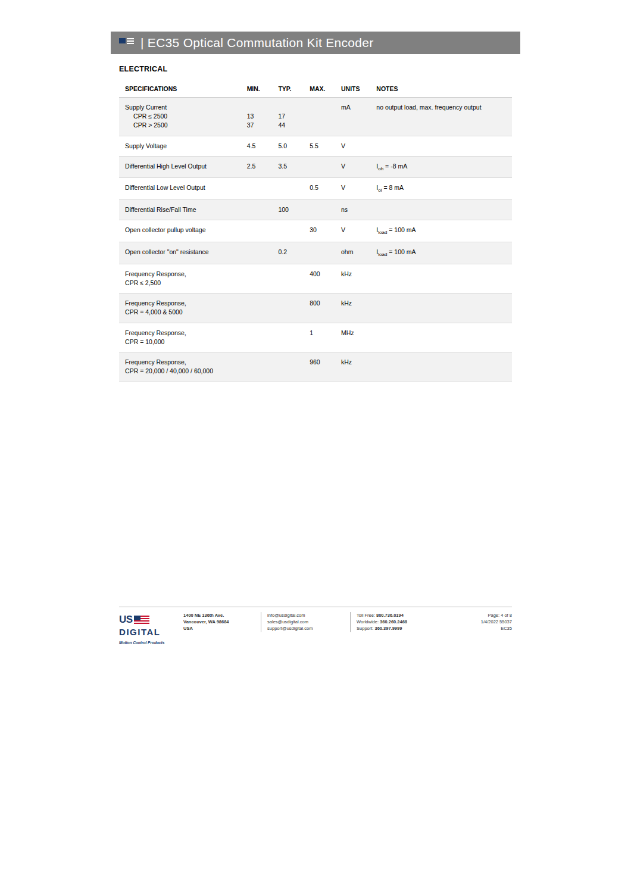|EC35 Optical Commutation Kit Encoder
ELECTRICAL
| SPECIFICATIONS | MIN. | TYP. | MAX. | UNITS | NOTES |
| --- | --- | --- | --- | --- | --- |
| Supply Current CPR ≤ 2500 CPR > 2500 | 13 37 | 17 44 | | mA | no output load, max. frequency output |
| Supply Voltage | 4.5 | 5.0 | 5.5 | V | |
| Differential High Level Output | 2.5 | 3.5 | | V | I oh = -8 mA |
| Differential Low Level Output | | | 0.5 | V | I ol = 8 mA |
| Differential Rise/Fall Time | | 100 | | ns | |
| Open collector pullup voltage | | | 30 | V | I load = 100 mA |
| Open collector "on" resistance | | 0.2 | | ohm | I load = 100 mA |
| Frequency Response, CPR ≤ 2,500 | | | 400 | kHz | |
| Frequency Response, CPR = 4,000 & 5000 | | | 800 | kHz | |
| Frequency Response, CPR = 10,000 | | | 1 | MHz | |
| Frequency Response, CPR = 20,000 / 40,000 / 60,000 | | | 960 | kHz | |
US
DIGITAL
Motion Control Products
1400 NE 136th Ave.
Vancouver, WA 98684
USA
info@usdigital.com
sales@usdigital.com
support@usdigital.com
Toll Free: 800.736.0194
Worldwide: 360.260.2468
Support: 360.397.9999
Page: 4 of 8
1/4/2022 55037
EC35